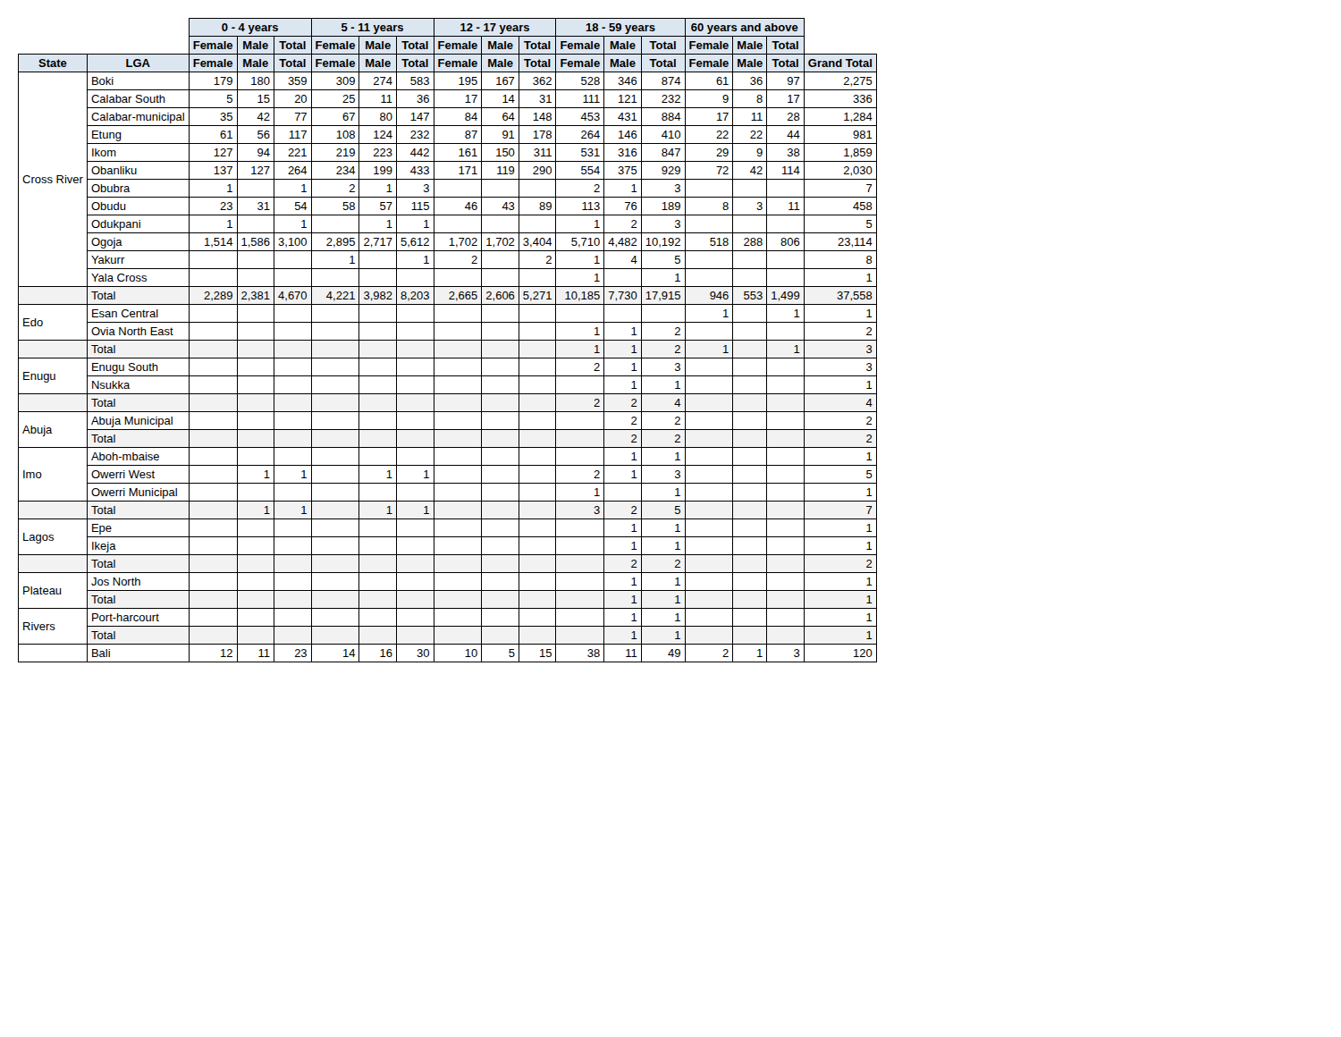| | | 0 - 4 years | 5 - 11 years | 12 - 17 years | 18 - 59 years | 60 years and above | |
| --- | --- | --- | --- | --- | --- | --- | --- |
| Female | Male | Total | Female | Male | Total | Female | Male | Total | Female | Male | Total | Female | Male | Total |
| State | LGA | Female | Male | Total | Female | Male | Total | Female | Male | Total | Female | Male | Total | Female | Male | Total | Grand Total |
| Cross River | Boki | 179 | 180 | 359 | 309 | 274 | 583 | 195 | 167 | 362 | 528 | 346 | 874 | 61 | 36 | 97 | 2,275 |
| Calabar South | 5 | 15 | 20 | 25 | 11 | 36 | 17 | 14 | 31 | 111 | 121 | 232 | 9 | 8 | 17 | 336 |
| Calabar-municipal | 35 | 42 | 77 | 67 | 80 | 147 | 84 | 64 | 148 | 453 | 431 | 884 | 17 | 11 | 28 | 1,284 |
| Etung | 61 | 56 | 117 | 108 | 124 | 232 | 87 | 91 | 178 | 264 | 146 | 410 | 22 | 22 | 44 | 981 |
| Ikom | 127 | 94 | 221 | 219 | 223 | 442 | 161 | 150 | 311 | 531 | 316 | 847 | 29 | 9 | 38 | 1,859 |
| Obanliku | 137 | 127 | 264 | 234 | 199 | 433 | 171 | 119 | 290 | 554 | 375 | 929 | 72 | 42 | 114 | 2,030 |
| Obubra | 1 | | 1 | 2 | 1 | 3 | | | | 2 | 1 | 3 | | | | 7 |
| Obudu | 23 | 31 | 54 | 58 | 57 | 115 | 46 | 43 | 89 | 113 | 76 | 189 | 8 | 3 | 11 | 458 |
| Odukpani | 1 | | 1 | | 1 | 1 | | | | 1 | 2 | 3 | | | | 5 |
| Ogoja | 1,514 | 1,586 | 3,100 | 2,895 | 2,717 | 5,612 | 1,702 | 1,702 | 3,404 | 5,710 | 4,482 | 10,192 | 518 | 288 | 806 | 23,114 |
| Yakurr | | | | 1 | | 1 | 2 | | 2 | 1 | 4 | 5 | | | | 8 |
| Yala Cross | | | | | | | | | | 1 | | 1 | | | | 1 |
| | Total | 2,289 | 2,381 | 4,670 | 4,221 | 3,982 | 8,203 | 2,665 | 2,606 | 5,271 | 10,185 | 7,730 | 17,915 | 946 | 553 | 1,499 | 37,558 |
| Edo | Esan Central | | | | | | | | | | | | | 1 | | 1 | 1 |
| Ovia North East | | | | | | | | | | 1 | 1 | 2 | | | | 2 |
| | Total | | | | | | | | | | 1 | 1 | 2 | 1 | | 1 | 3 |
| Enugu | Enugu South | | | | | | | | | | 2 | 1 | 3 | | | | 3 |
| Nsukka | | | | | | | | | | | 1 | 1 | | | | 1 |
| | Total | | | | | | | | | | 2 | 2 | 4 | | | | 4 |
| Abuja | Abuja Municipal | | | | | | | | | | | 2 | 2 | | | | 2 |
| Total | | | | | | | | | | | 2 | 2 | | | | 2 |
| Imo | Aboh-mbaise | | | | | | | | | | | 1 | 1 | | | | 1 |
| Owerri West | | 1 | 1 | | 1 | 1 | | | | 2 | 1 | 3 | | | | 5 |
| Owerri Municipal | | | | | | | | | | 1 | | 1 | | | | 1 |
| | Total | | 1 | 1 | | 1 | 1 | | | | 3 | 2 | 5 | | | | 7 |
| Lagos | Epe | | | | | | | | | | | 1 | 1 | | | | 1 |
| Ikeja | | | | | | | | | | | 1 | 1 | | | | 1 |
| | Total | | | | | | | | | | | 2 | 2 | | | | 2 |
| Plateau | Jos North | | | | | | | | | | | 1 | 1 | | | | 1 |
| Total | | | | | | | | | | | 1 | 1 | | | | 1 |
| Rivers | Port-harcourt | | | | | | | | | | | 1 | 1 | | | | 1 |
| Total | | | | | | | | | | | 1 | 1 | | | | 1 |
| | Bali | 12 | 11 | 23 | 14 | 16 | 30 | 10 | 5 | 15 | 38 | 11 | 49 | 2 | 1 | 3 | 120 |